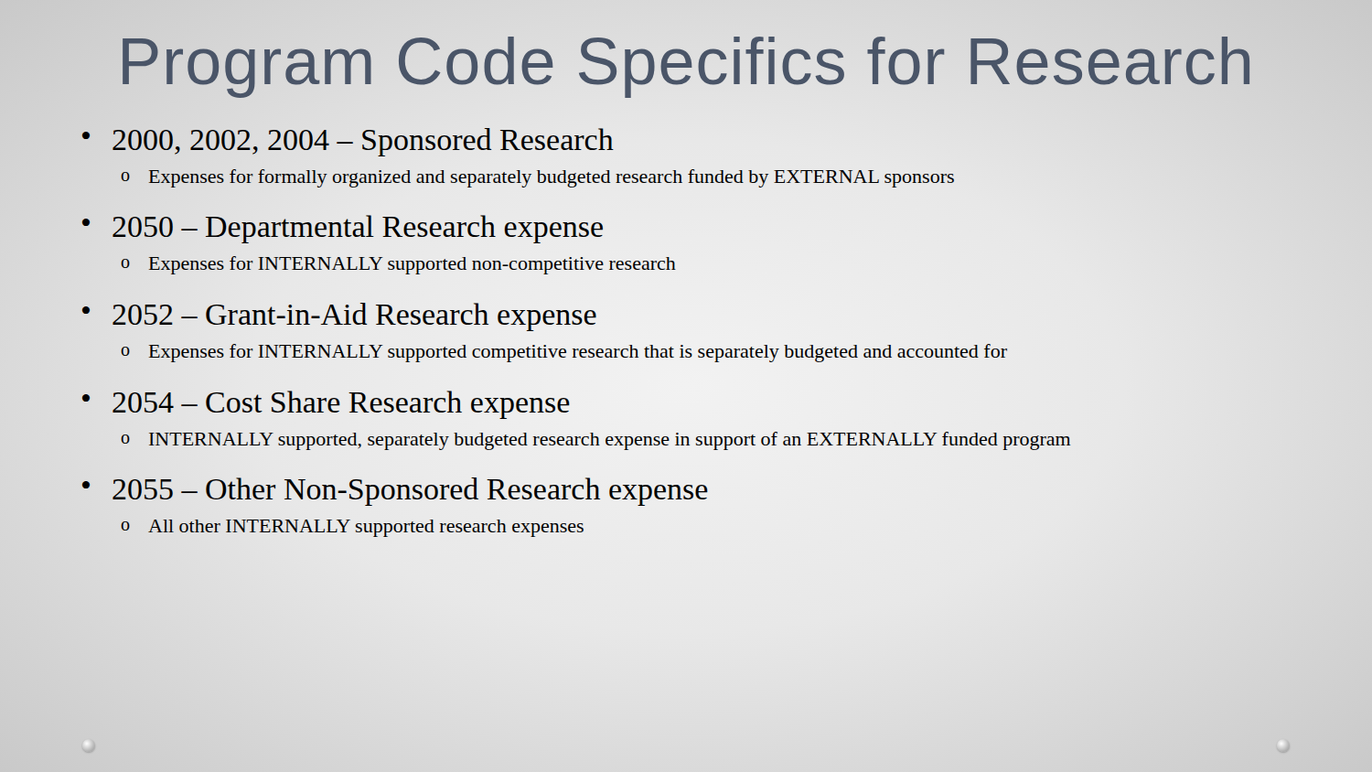Program Code Specifics for Research
2000, 2002, 2004 – Sponsored Research
Expenses for formally organized and separately budgeted research funded by EXTERNAL sponsors
2050 – Departmental Research expense
Expenses for INTERNALLY supported non-competitive research
2052 – Grant-in-Aid Research expense
Expenses for INTERNALLY supported competitive research that is separately budgeted and accounted for
2054 – Cost Share Research expense
INTERNALLY supported, separately budgeted research expense in support of an EXTERNALLY funded program
2055 – Other Non-Sponsored Research expense
All other INTERNALLY supported research expenses